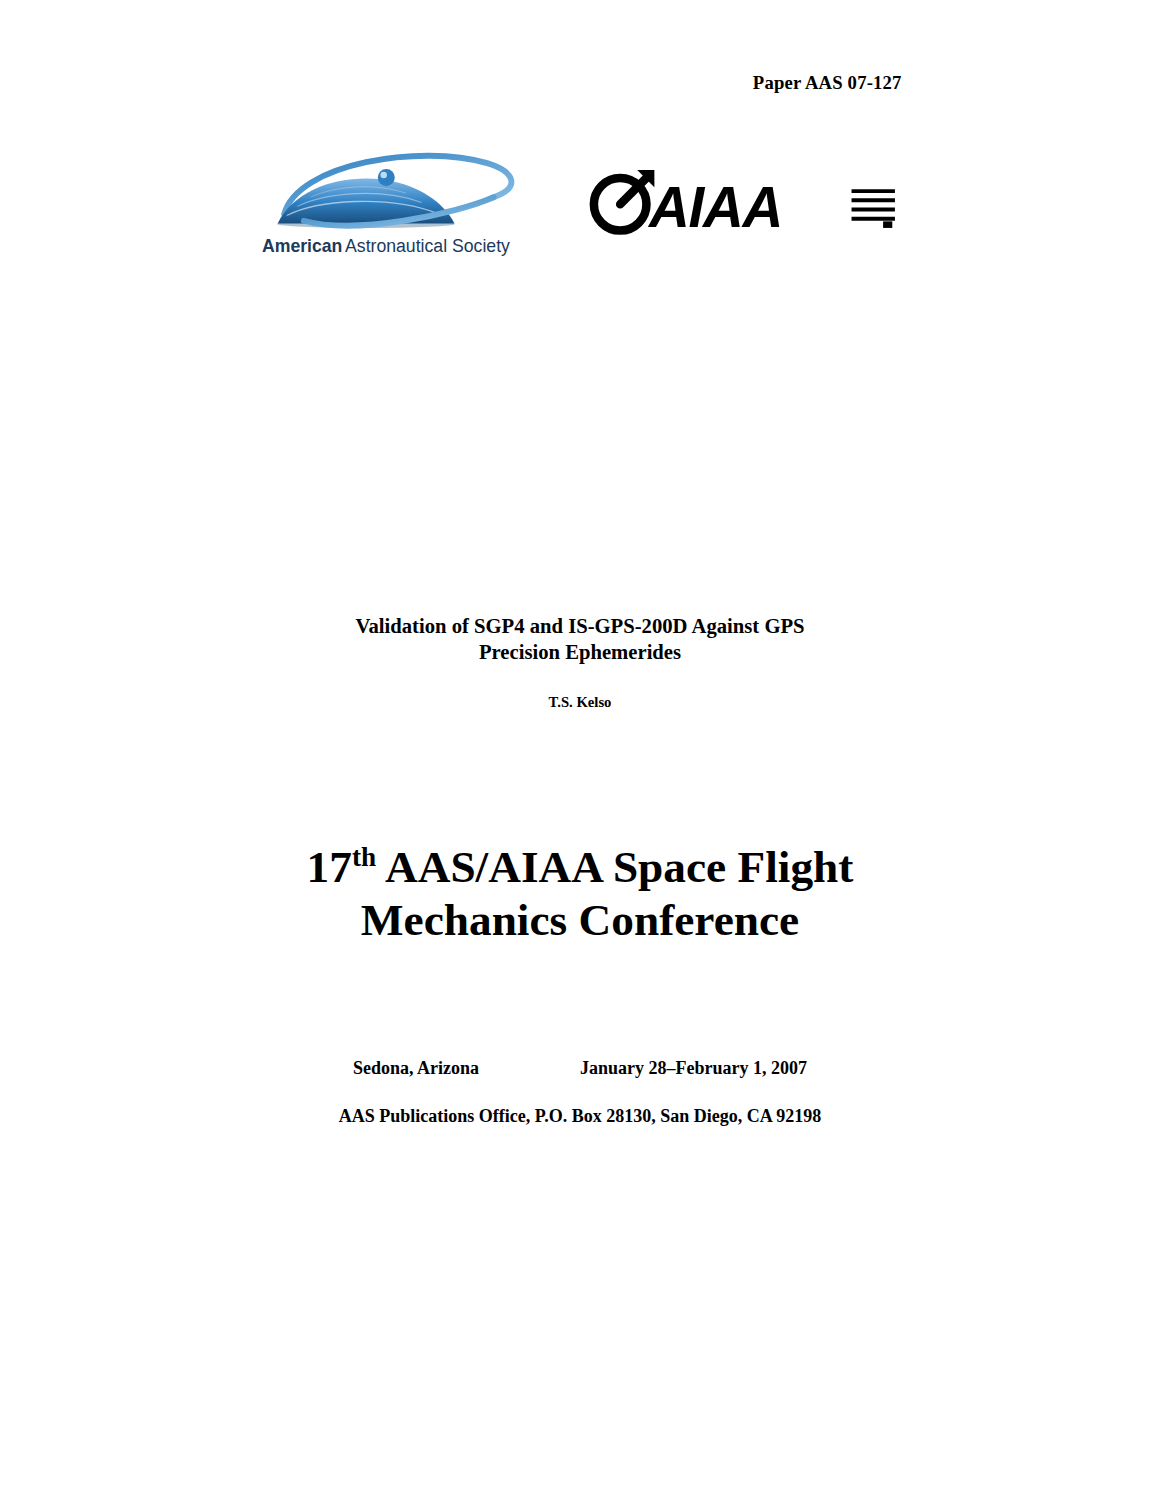Paper AAS 07-127
AmericanAstronautical Society AIAA
Validation of SGP4 and IS-GPS-200D Against GPS
Precision Ephemerides
T.S. Kelso
17th AAS/AIAA Space Flight
Mechanics Conference
Sedona, Arizona January 28–February 1, 2007
AAS Publications Office, P.O. Box 28130, San Diego, CA 92198